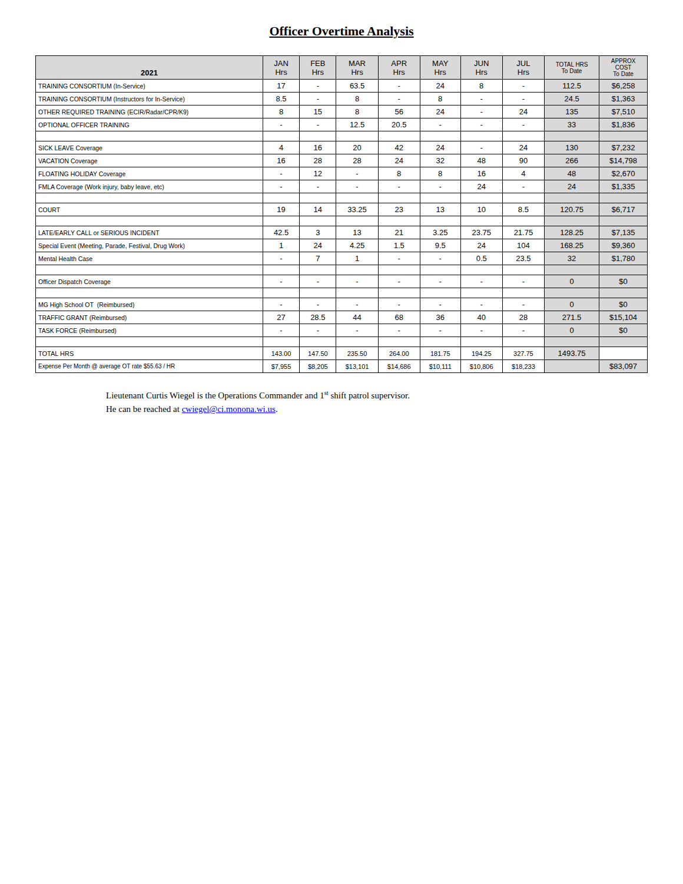Officer Overtime Analysis
| 2021 | JAN Hrs | FEB Hrs | MAR Hrs | APR Hrs | MAY Hrs | JUN Hrs | JUL Hrs | TOTAL HRS To Date | APPROX COST To Date |
| --- | --- | --- | --- | --- | --- | --- | --- | --- | --- |
| TRAINING CONSORTIUM (In-Service) | 17 | - | 63.5 | - | 24 | 8 | - | 112.5 | $6,258 |
| TRAINING CONSORTIUM (Instructors for In-Service) | 8.5 | - | 8 | - | 8 | - | - | 24.5 | $1,363 |
| OTHER REQUIRED TRAINING (ECIR/Radar/CPR/K9) | 8 | 15 | 8 | 56 | 24 | - | 24 | 135 | $7,510 |
| OPTIONAL OFFICER TRAINING | - | - | 12.5 | 20.5 | - | - | - | 33 | $1,836 |
| SICK LEAVE Coverage | 4 | 16 | 20 | 42 | 24 | - | 24 | 130 | $7,232 |
| VACATION Coverage | 16 | 28 | 28 | 24 | 32 | 48 | 90 | 266 | $14,798 |
| FLOATING HOLIDAY Coverage | - | 12 | - | 8 | 8 | 16 | 4 | 48 | $2,670 |
| FMLA Coverage (Work injury, baby leave, etc) | - | - | - | - | - | 24 | - | 24 | $1,335 |
| COURT | 19 | 14 | 33.25 | 23 | 13 | 10 | 8.5 | 120.75 | $6,717 |
| LATE/EARLY CALL or SERIOUS INCIDENT | 42.5 | 3 | 13 | 21 | 3.25 | 23.75 | 21.75 | 128.25 | $7,135 |
| Special Event (Meeting, Parade, Festival, Drug Work) | 1 | 24 | 4.25 | 1.5 | 9.5 | 24 | 104 | 168.25 | $9,360 |
| Mental Health Case | - | 7 | 1 | - | - | 0.5 | 23.5 | 32 | $1,780 |
| Officer Dispatch Coverage | - | - | - | - | - | - | - | 0 | $0 |
| MG High School OT (Reimbursed) | - | - | - | - | - | - | - | 0 | $0 |
| TRAFFIC GRANT (Reimbursed) | 27 | 28.5 | 44 | 68 | 36 | 40 | 28 | 271.5 | $15,104 |
| TASK FORCE (Reimbursed) | - | - | - | - | - | - | - | 0 | $0 |
| TOTAL HRS | 143.00 | 147.50 | 235.50 | 264.00 | 181.75 | 194.25 | 327.75 | 1493.75 | |
| Expense Per Month @ average OT rate $55.63 / HR | $7,955 | $8,205 | $13,101 | $14,686 | $10,111 | $10,806 | $18,233 | | $83,097 |
Lieutenant Curtis Wiegel is the Operations Commander and 1st shift patrol supervisor.
He can be reached at cwiegel@ci.monona.wi.us.